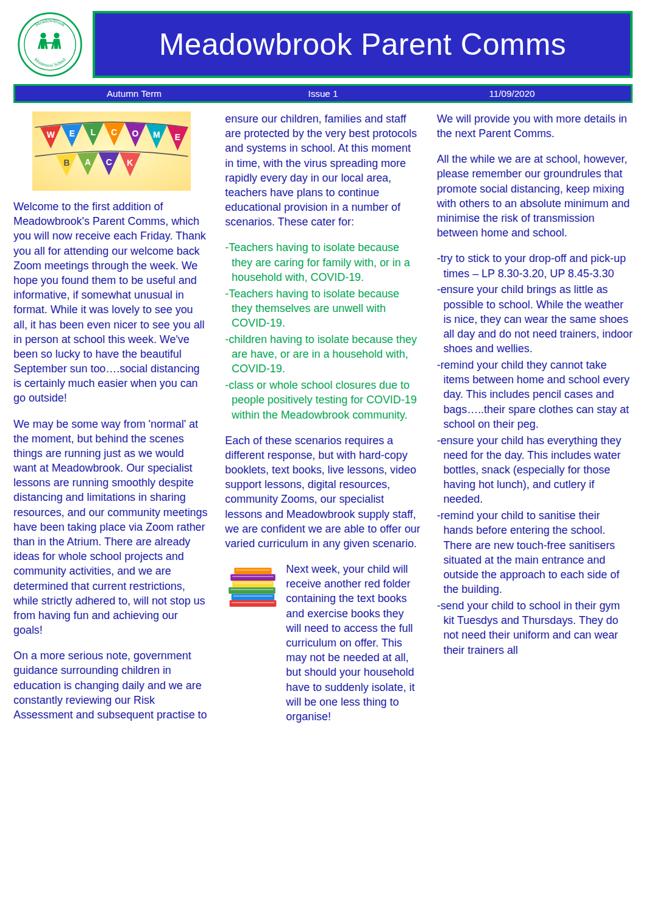Meadowbrook Montessori School
Meadowbrook Parent Comms
Autumn Term Issue 1 11/09/2020
Welcome to the first addition of Meadowbrook's Parent Comms, which you will now receive each Friday. Thank you all for attending our welcome back Zoom meetings through the week. We hope you found them to be useful and informative, if somewhat unusual in format. While it was lovely to see you all, it has been even nicer to see you all in person at school this week. We've been so lucky to have the beautiful September sun too….social distancing is certainly much easier when you can go outside!
We may be some way from 'normal' at the moment, but behind the scenes things are running just as we would want at Meadowbrook. Our specialist lessons are running smoothly despite distancing and limitations in sharing resources, and our community meetings have been taking place via Zoom rather than in the Atrium. There are already ideas for whole school projects and community activities, and we are determined that current restrictions, while strictly adhered to, will not stop us from having fun and achieving our goals!
On a more serious note, government guidance surrounding children in education is changing daily and we are constantly reviewing our Risk Assessment and subsequent practise to ensure our children, families and staff are protected by the very best protocols and systems in school. At this moment in time, with the virus spreading more rapidly every day in our local area, teachers have plans to continue educational provision in a number of scenarios. These cater for:
Teachers having to isolate because they are caring for family with, or in a household with, COVID-19.
Teachers having to isolate because they themselves are unwell with COVID-19.
children having to isolate because they are have, or are in a household with, COVID-19.
class or whole school closures due to people positively testing for COVID-19 within the Meadowbrook community.
Each of these scenarios requires a different response, but with hard-copy booklets, text books, live lessons, video support lessons, digital resources, community Zooms, our specialist lessons and Meadowbrook supply staff, we are confident we are able to offer our varied curriculum in any given scenario.
Next week, your child will receive another red folder containing the text books and exercise books they will need to access the full curriculum on offer. This may not be needed at all, but should your household have to suddenly isolate, it will be one less thing to organise!
We will provide you with more details in the next Parent Comms.
All the while we are at school, however, please remember our groundrules that promote social distancing, keep mixing with others to an absolute minimum and minimise the risk of transmission between home and school.
try to stick to your drop-off and pick-up times – LP 8.30-3.20, UP 8.45-3.30
ensure your child brings as little as possible to school. While the weather is nice, they can wear the same shoes all day and do not need trainers, indoor shoes and wellies.
remind your child they cannot take items between home and school every day. This includes pencil cases and bags…..their spare clothes can stay at school on their peg.
ensure your child has everything they need for the day. This includes water bottles, snack (especially for those having hot lunch), and cutlery if needed.
remind your child to sanitise their hands before entering the school. There are new touch-free sanitisers situated at the main entrance and outside the approach to each side of the building.
send your child to school in their gym kit Tuesdys and Thursdays. They do not need their uniform and can wear their trainers all